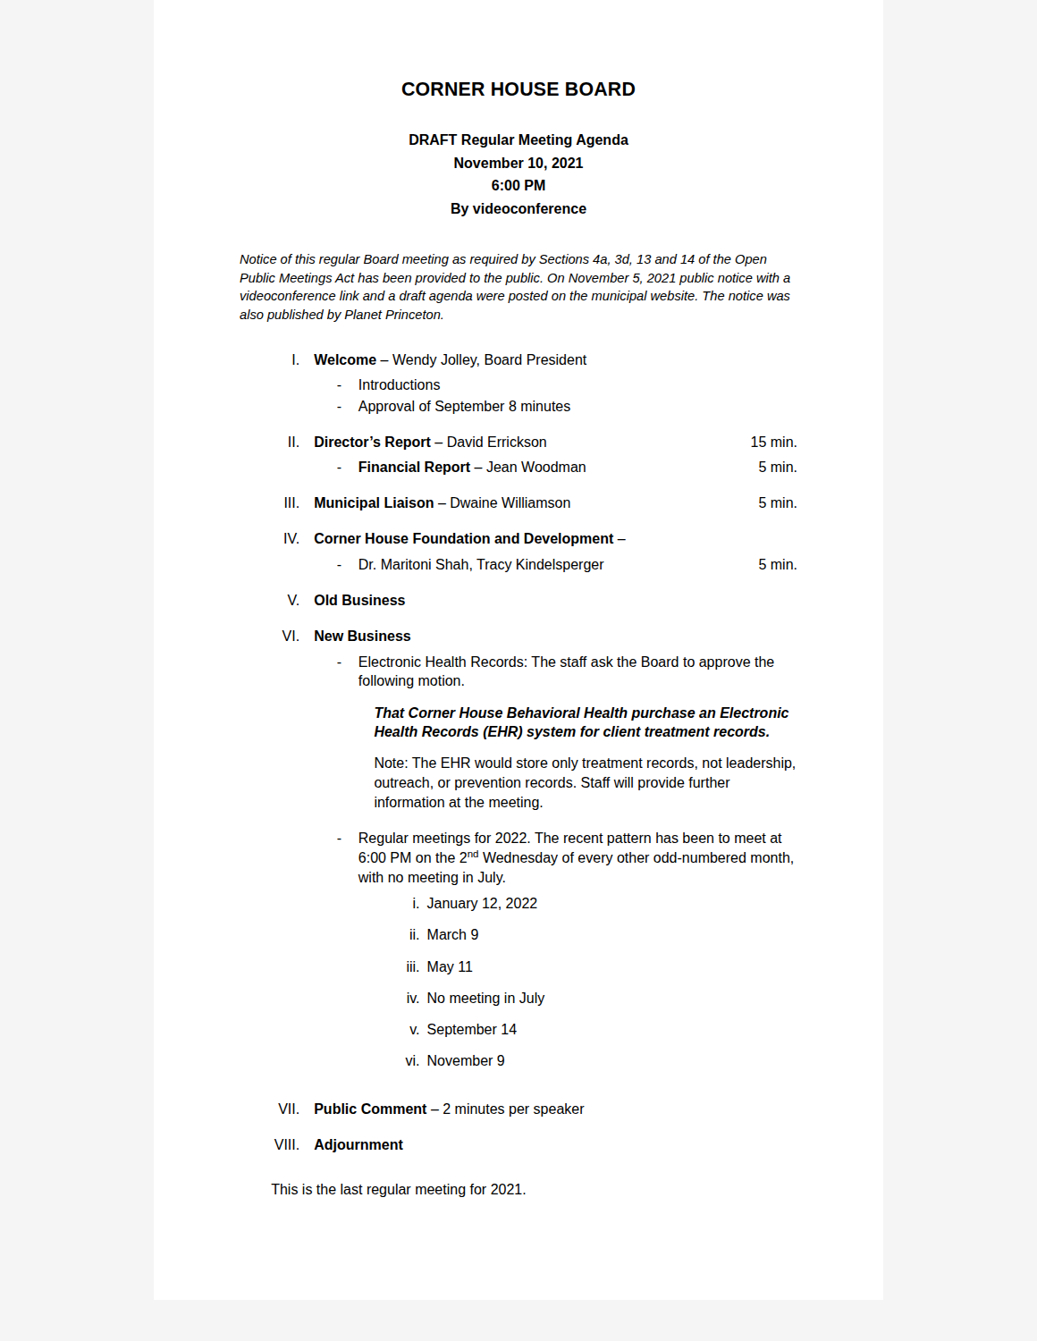CORNER HOUSE BOARD
DRAFT Regular Meeting Agenda
November 10, 2021
6:00 PM
By videoconference
Notice of this regular Board meeting as required by Sections 4a, 3d, 13 and 14 of the Open Public Meetings Act has been provided to the public. On November 5, 2021 public notice with a videoconference link and a draft agenda were posted on the municipal website. The notice was also published by Planet Princeton.
Welcome – Wendy Jolley, Board President
Introductions
Approval of September 8 minutes
15 min. Director’s Report – David Errickson
5 min. Financial Report – Jean Woodman
5 min. Municipal Liaison – Dwaine Williamson
Corner House Foundation and Development –
5 min. Dr. Maritoni Shah, Tracy Kindelsperger
Old Business
New Business
Electronic Health Records: The staff ask the Board to approve the following motion.
That Corner House Behavioral Health purchase an Electronic Health Records (EHR) system for client treatment records.
Note: The EHR would store only treatment records, not leadership, outreach, or prevention records. Staff will provide further information at the meeting.
Regular meetings for 2022. The recent pattern has been to meet at 6:00 PM on the 2nd Wednesday of every other odd-numbered month, with no meeting in July.
January 12, 2022
March 9
May 11
No meeting in July
September 14
November 9
Public Comment – 2 minutes per speaker
Adjournment
This is the last regular meeting for 2021.